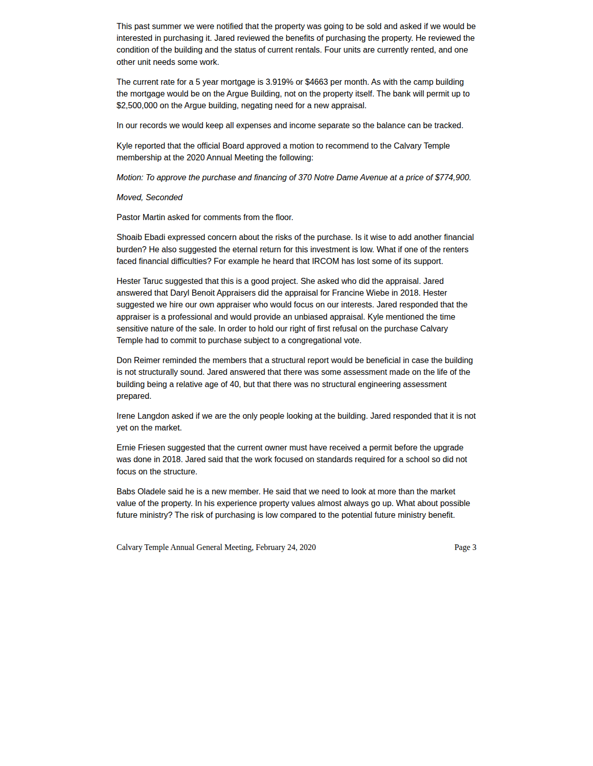This past summer we were notified that the property was going to be sold and asked if we would be interested in purchasing it. Jared reviewed the benefits of purchasing the property. He reviewed the condition of the building and the status of current rentals. Four units are currently rented, and one other unit needs some work.
The current rate for a 5 year mortgage is 3.919% or $4663 per month. As with the camp building the mortgage would be on the Argue Building, not on the property itself. The bank will permit up to $2,500,000 on the Argue building, negating need for a new appraisal.
In our records we would keep all expenses and income separate so the balance can be tracked.
Kyle reported that the official Board approved a motion to recommend to the Calvary Temple membership at the 2020 Annual Meeting the following:
Motion: To approve the purchase and financing of 370 Notre Dame Avenue at a price of $774,900.
Moved, Seconded
Pastor Martin asked for comments from the floor.
Shoaib Ebadi expressed concern about the risks of the purchase. Is it wise to add another financial burden? He also suggested the eternal return for this investment is low. What if one of the renters faced financial difficulties? For example he heard that IRCOM has lost some of its support.
Hester Taruc suggested that this is a good project. She asked who did the appraisal. Jared answered that Daryl Benoit Appraisers did the appraisal for Francine Wiebe in 2018. Hester suggested we hire our own appraiser who would focus on our interests. Jared responded that the appraiser is a professional and would provide an unbiased appraisal. Kyle mentioned the time sensitive nature of the sale. In order to hold our right of first refusal on the purchase Calvary Temple had to commit to purchase subject to a congregational vote.
Don Reimer reminded the members that a structural report would be beneficial in case the building is not structurally sound. Jared answered that there was some assessment made on the life of the building being a relative age of 40, but that there was no structural engineering assessment prepared.
Irene Langdon asked if we are the only people looking at the building. Jared responded that it is not yet on the market.
Ernie Friesen suggested that the current owner must have received a permit before the upgrade was done in 2018. Jared said that the work focused on standards required for a school so did not focus on the structure.
Babs Oladele said he is a new member. He said that we need to look at more than the market value of the property. In his experience property values almost always go up. What about possible future ministry? The risk of purchasing is low compared to the potential future ministry benefit.
Calvary Temple Annual General Meeting, February 24, 2020 Page 3